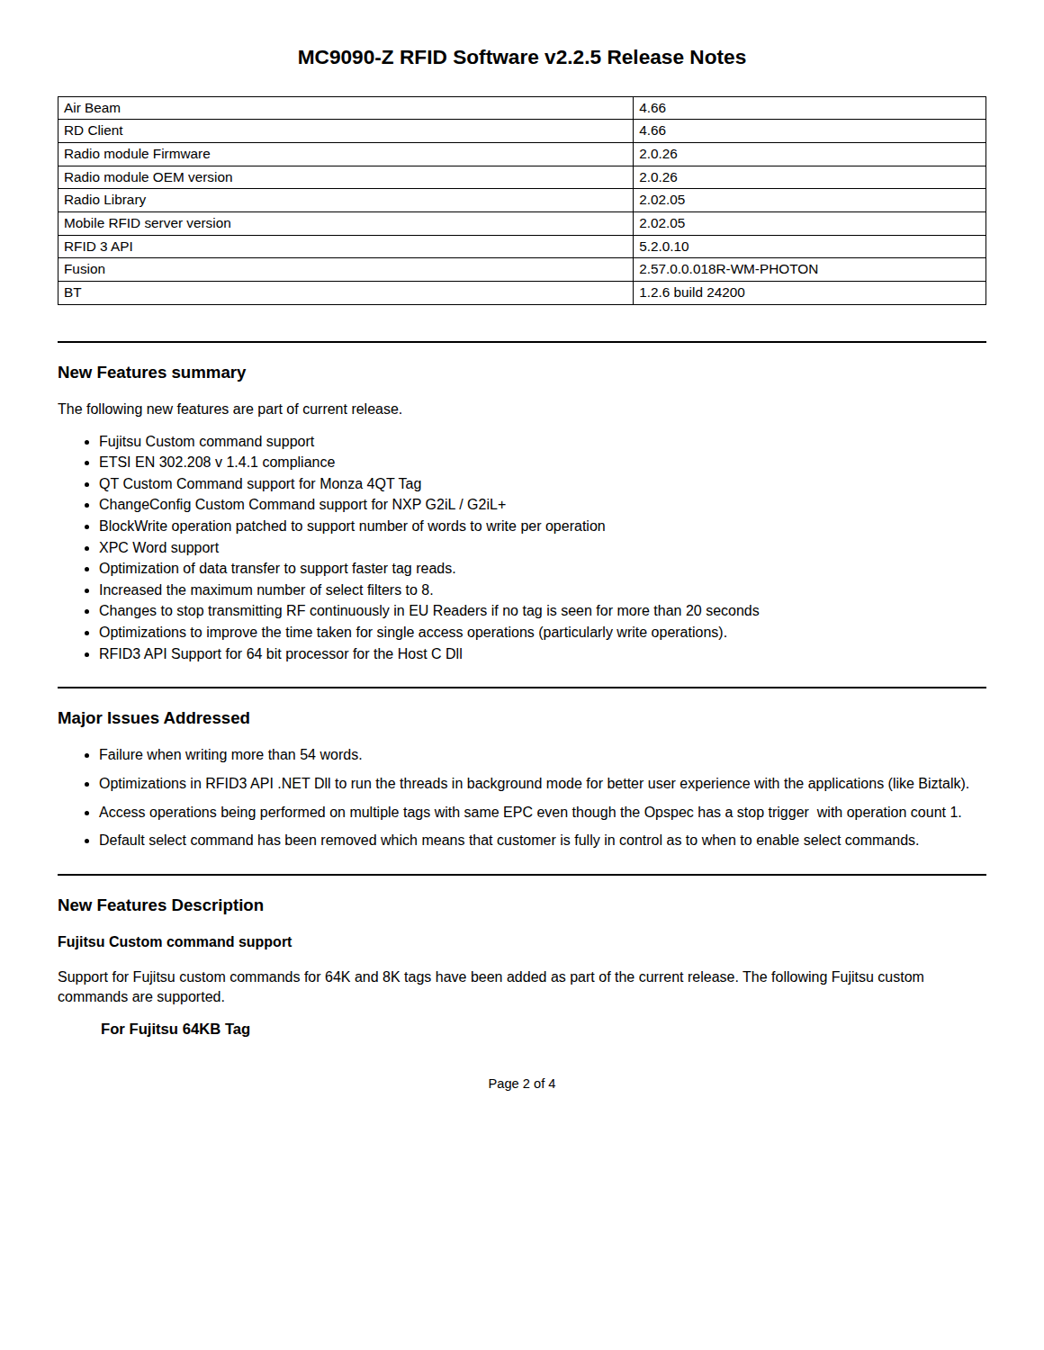MC9090-Z RFID Software v2.2.5 Release Notes
| Air Beam | 4.66 |
| RD Client | 4.66 |
| Radio module Firmware | 2.0.26 |
| Radio module OEM version | 2.0.26 |
| Radio Library | 2.02.05 |
| Mobile RFID server version | 2.02.05 |
| RFID 3 API | 5.2.0.10 |
| Fusion | 2.57.0.0.018R-WM-PHOTON |
| BT | 1.2.6 build 24200 |
New Features summary
The following new features are part of current release.
Fujitsu Custom command support
ETSI EN 302.208 v 1.4.1 compliance
QT Custom Command support for Monza 4QT Tag
ChangeConfig Custom Command support for NXP G2iL / G2iL+
BlockWrite operation patched to support number of words to write per operation
XPC Word support
Optimization of data transfer to support faster tag reads.
Increased the maximum number of select filters to 8.
Changes to stop transmitting RF continuously in EU Readers if no tag is seen for more than 20 seconds
Optimizations to improve the time taken for single access operations (particularly write operations).
RFID3 API Support for 64 bit processor for the Host C Dll
Major Issues Addressed
Failure when writing more than 54 words.
Optimizations in RFID3 API .NET Dll to run the threads in background mode for better user experience with the applications (like Biztalk).
Access operations being performed on multiple tags with same EPC even though the Opspec has a stop trigger with operation count 1.
Default select command has been removed which means that customer is fully in control as to when to enable select commands.
New Features Description
Fujitsu Custom command support
Support for Fujitsu custom commands for 64K and 8K tags have been added as part of the current release. The following Fujitsu custom commands are supported.
For Fujitsu 64KB Tag
Page 2 of 4